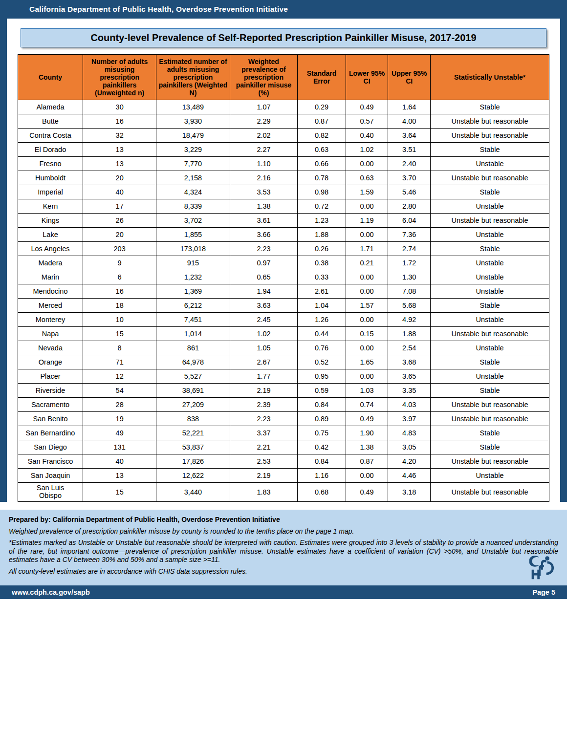California Department of Public Health, Overdose Prevention Initiative
County-level Prevalence of Self-Reported Prescription Painkiller Misuse, 2017-2019
| County | Number of adults misusing prescription painkillers (Unweighted n) | Estimated number of adults misusing prescription painkillers (Weighted N) | Weighted prevalence of prescription painkiller misuse (%) | Standard Error | Lower 95% CI | Upper 95% CI | Statistically Unstable* |
| --- | --- | --- | --- | --- | --- | --- | --- |
| Alameda | 30 | 13,489 | 1.07 | 0.29 | 0.49 | 1.64 | Stable |
| Butte | 16 | 3,930 | 2.29 | 0.87 | 0.57 | 4.00 | Unstable but reasonable |
| Contra Costa | 32 | 18,479 | 2.02 | 0.82 | 0.40 | 3.64 | Unstable but reasonable |
| El Dorado | 13 | 3,229 | 2.27 | 0.63 | 1.02 | 3.51 | Stable |
| Fresno | 13 | 7,770 | 1.10 | 0.66 | 0.00 | 2.40 | Unstable |
| Humboldt | 20 | 2,158 | 2.16 | 0.78 | 0.63 | 3.70 | Unstable but reasonable |
| Imperial | 40 | 4,324 | 3.53 | 0.98 | 1.59 | 5.46 | Stable |
| Kern | 17 | 8,339 | 1.38 | 0.72 | 0.00 | 2.80 | Unstable |
| Kings | 26 | 3,702 | 3.61 | 1.23 | 1.19 | 6.04 | Unstable but reasonable |
| Lake | 20 | 1,855 | 3.66 | 1.88 | 0.00 | 7.36 | Unstable |
| Los Angeles | 203 | 173,018 | 2.23 | 0.26 | 1.71 | 2.74 | Stable |
| Madera | 9 | 915 | 0.97 | 0.38 | 0.21 | 1.72 | Unstable |
| Marin | 6 | 1,232 | 0.65 | 0.33 | 0.00 | 1.30 | Unstable |
| Mendocino | 16 | 1,369 | 1.94 | 2.61 | 0.00 | 7.08 | Unstable |
| Merced | 18 | 6,212 | 3.63 | 1.04 | 1.57 | 5.68 | Stable |
| Monterey | 10 | 7,451 | 2.45 | 1.26 | 0.00 | 4.92 | Unstable |
| Napa | 15 | 1,014 | 1.02 | 0.44 | 0.15 | 1.88 | Unstable but reasonable |
| Nevada | 8 | 861 | 1.05 | 0.76 | 0.00 | 2.54 | Unstable |
| Orange | 71 | 64,978 | 2.67 | 0.52 | 1.65 | 3.68 | Stable |
| Placer | 12 | 5,527 | 1.77 | 0.95 | 0.00 | 3.65 | Unstable |
| Riverside | 54 | 38,691 | 2.19 | 0.59 | 1.03 | 3.35 | Stable |
| Sacramento | 28 | 27,209 | 2.39 | 0.84 | 0.74 | 4.03 | Unstable but reasonable |
| San Benito | 19 | 838 | 2.23 | 0.89 | 0.49 | 3.97 | Unstable but reasonable |
| San Bernardino | 49 | 52,221 | 3.37 | 0.75 | 1.90 | 4.83 | Stable |
| San Diego | 131 | 53,837 | 2.21 | 0.42 | 1.38 | 3.05 | Stable |
| San Francisco | 40 | 17,826 | 2.53 | 0.84 | 0.87 | 4.20 | Unstable but reasonable |
| San Joaquin | 13 | 12,622 | 2.19 | 1.16 | 0.00 | 4.46 | Unstable |
| San Luis Obispo | 15 | 3,440 | 1.83 | 0.68 | 0.49 | 3.18 | Unstable but reasonable |
Prepared by: California Department of Public Health, Overdose Prevention Initiative
Weighted prevalence of prescription painkiller misuse by county is rounded to the tenths place on the page 1 map.
*Estimates marked as Unstable or Unstable but reasonable should be interpreted with caution. Estimates were grouped into 3 levels of stability to provide a nuanced understanding of the rare, but important outcome—prevalence of prescription painkiller misuse. Unstable estimates have a coefficient of variation (CV) >50%, and Unstable but reasonable estimates have a CV between 30% and 50% and a sample size >=11.
All county-level estimates are in accordance with CHIS data suppression rules.
www.cdph.ca.gov/sapb Page 5